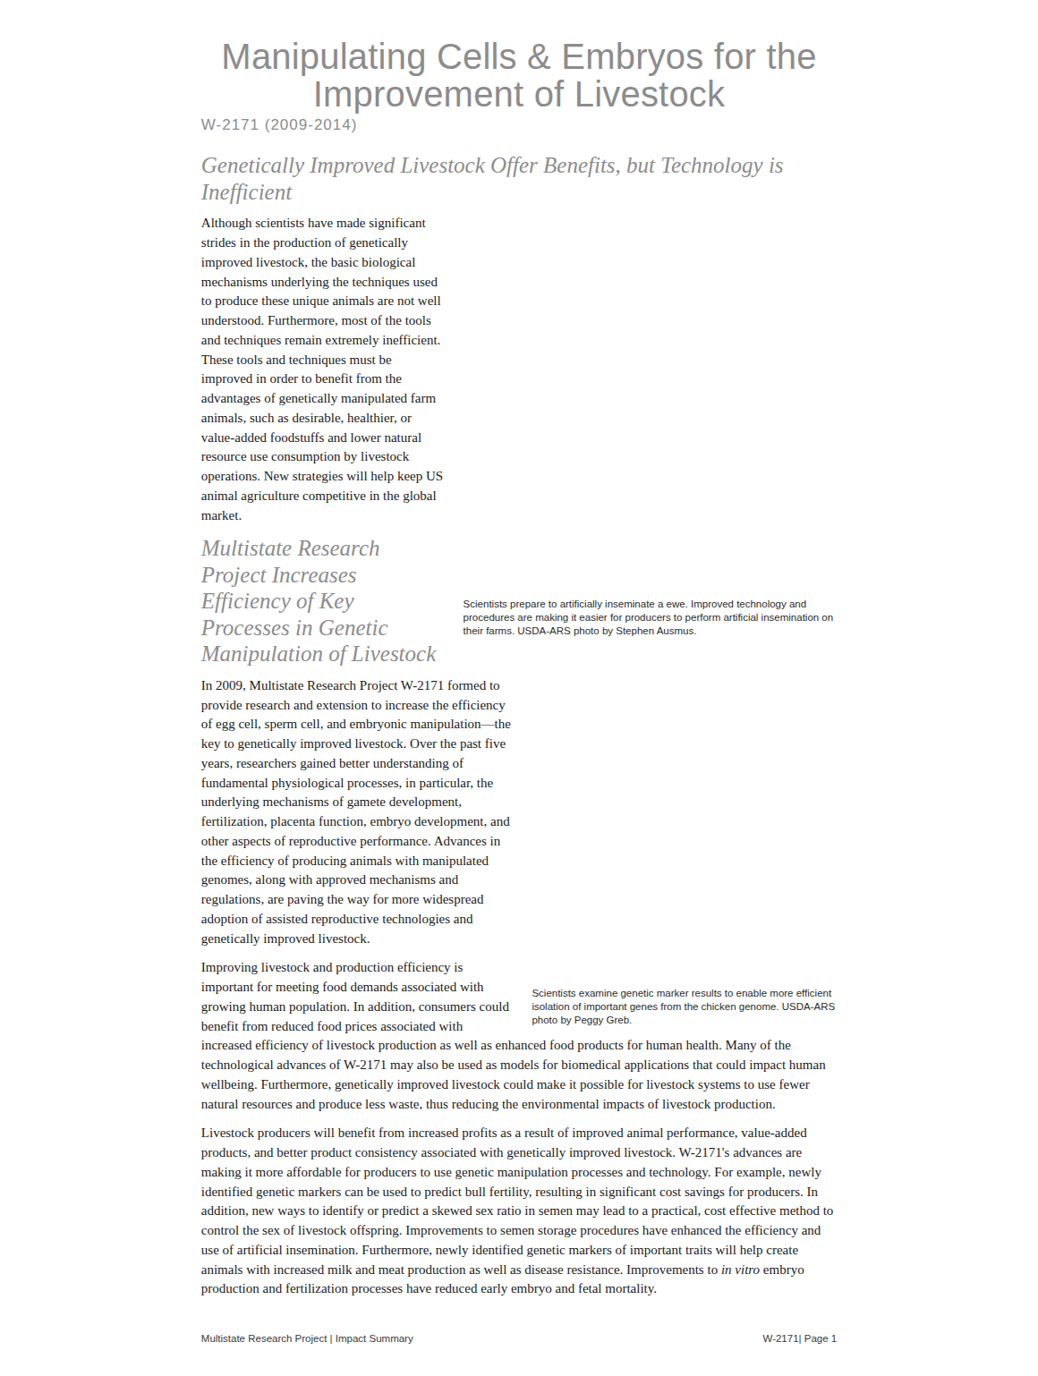Manipulating Cells & Embryos for the
Improvement of Livestock
W-2171 (2009-2014)
Genetically Improved Livestock Offer Benefits, but Technology is Inefficient
Scientists prepare to artificially inseminate a ewe. Improved technology and procedures are making it easier for producers to perform artificial insemination on their farms. USDA-ARS photo by Stephen Ausmus.
Although scientists have made significant strides in the production of genetically improved livestock, the basic biological mechanisms underlying the techniques used to produce these unique animals are not well understood. Furthermore, most of the tools and techniques remain extremely inefficient. These tools and techniques must be improved in order to benefit from the advantages of genetically manipulated farm animals, such as desirable, healthier, or value-added foodstuffs and lower natural resource use consumption by livestock operations. New strategies will help keep US animal agriculture competitive in the global market.
Multistate Research Project Increases Efficiency of Key Processes in Genetic Manipulation of Livestock
Scientists examine genetic marker results to enable more efficient isolation of important genes from the chicken genome. USDA-ARS photo by Peggy Greb.
In 2009, Multistate Research Project W-2171 formed to provide research and extension to increase the efficiency of egg cell, sperm cell, and embryonic manipulation—the key to genetically improved livestock. Over the past five years, researchers gained better understanding of fundamental physiological processes, in particular, the underlying mechanisms of gamete development, fertilization, placenta function, embryo development, and other aspects of reproductive performance. Advances in the efficiency of producing animals with manipulated genomes, along with approved mechanisms and regulations, are paving the way for more widespread adoption of assisted reproductive technologies and genetically improved livestock.
Improving livestock and production efficiency is important for meeting food demands associated with growing human population. In addition, consumers could benefit from reduced food prices associated with increased efficiency of livestock production as well as enhanced food products for human health. Many of the technological advances of W-2171 may also be used as models for biomedical applications that could impact human wellbeing. Furthermore, genetically improved livestock could make it possible for livestock systems to use fewer natural resources and produce less waste, thus reducing the environmental impacts of livestock production.
Livestock producers will benefit from increased profits as a result of improved animal performance, value-added products, and better product consistency associated with genetically improved livestock. W-2171's advances are making it more affordable for producers to use genetic manipulation processes and technology. For example, newly identified genetic markers can be used to predict bull fertility, resulting in significant cost savings for producers. In addition, new ways to identify or predict a skewed sex ratio in semen may lead to a practical, cost effective method to control the sex of livestock offspring. Improvements to semen storage procedures have enhanced the efficiency and use of artificial insemination. Furthermore, newly identified genetic markers of important traits will help create animals with increased milk and meat production as well as disease resistance. Improvements to in vitro embryo production and fertilization processes have reduced early embryo and fetal mortality.
Multistate Research Project | Impact Summary W-2171| Page 1